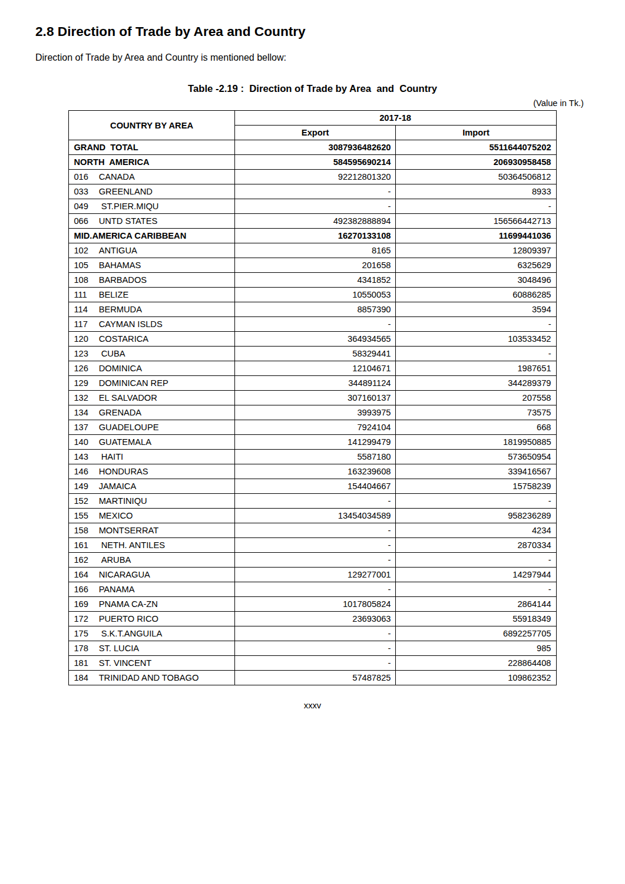2.8 Direction of Trade by Area and Country
Direction of Trade by Area and Country is mentioned bellow:
Table -2.19 : Direction of Trade by Area and Country
(Value in Tk.)
| COUNTRY BY AREA | 2017-18 |
| --- | --- |
| Export | Import |
| GRAND TOTAL | 3087936482620 | 5511644075202 |
| NORTH AMERICA | 584595690214 | 206930958458 |
| 016 CANADA | 92212801320 | 50364506812 |
| 033 GREENLAND | - | 8933 |
| 049 ST.PIER.MIQU | - | - |
| 066 UNTD STATES | 492382888894 | 156566442713 |
| MID.AMERICA CARIBBEAN | 16270133108 | 11699441036 |
| 102 ANTIGUA | 8165 | 12809397 |
| 105 BAHAMAS | 201658 | 6325629 |
| 108 BARBADOS | 4341852 | 3048496 |
| 111 BELIZE | 10550053 | 60886285 |
| 114 BERMUDA | 8857390 | 3594 |
| 117 CAYMAN ISLDS | - | - |
| 120 COSTARICA | 364934565 | 103533452 |
| 123 CUBA | 58329441 | - |
| 126 DOMINICA | 12104671 | 1987651 |
| 129 DOMINICAN REP | 344891124 | 344289379 |
| 132 EL SALVADOR | 307160137 | 207558 |
| 134 GRENADA | 3993975 | 73575 |
| 137 GUADELOUPE | 7924104 | 668 |
| 140 GUATEMALA | 141299479 | 1819950885 |
| 143 HAITI | 5587180 | 573650954 |
| 146 HONDURAS | 163239608 | 339416567 |
| 149 JAMAICA | 154404667 | 15758239 |
| 152 MARTINIQU | - | - |
| 155 MEXICO | 13454034589 | 958236289 |
| 158 MONTSERRAT | - | 4234 |
| 161 NETH. ANTILES | - | 2870334 |
| 162 ARUBA | - | - |
| 164 NICARAGUA | 129277001 | 14297944 |
| 166 PANAMA | - | - |
| 169 PNAMA CA-ZN | 1017805824 | 2864144 |
| 172 PUERTO RICO | 23693063 | 55918349 |
| 175 S.K.T.ANGUILA | - | 6892257705 |
| 178 ST. LUCIA | - | 985 |
| 181 ST. VINCENT | - | 228864408 |
| 184 TRINIDAD AND TOBAGO | 57487825 | 109862352 |
xxxv